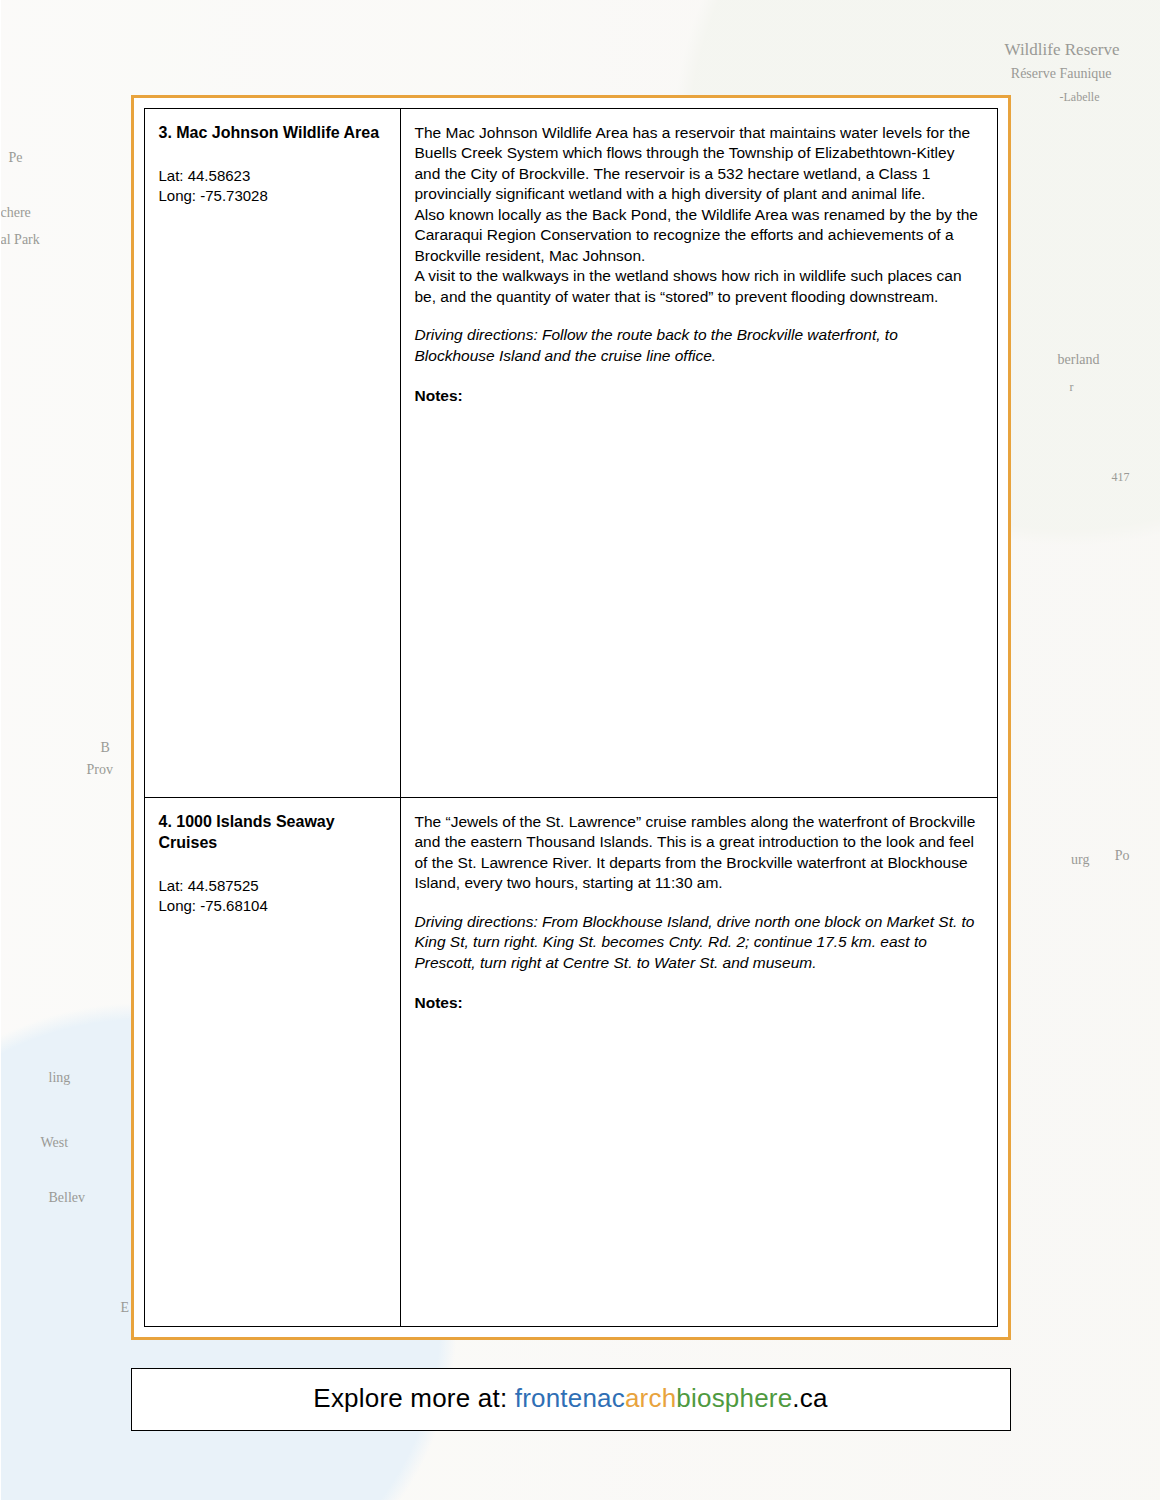Wildlife Reserve
Réserve Faunique
-Labelle
Pe
chere
al Park
berland
r
417
B
Prov
urg
Po
ling
West
Bellev
E
| 3. Mac Johnson Wildlife Area Lat: 44.58623 Long: -75.73028 | The Mac Johnson Wildlife Area has a reservoir that maintains water levels for the Buells Creek System which flows through the Township of Elizabethtown-Kitley and the City of Brockville. The reservoir is a 532 hectare wetland, a Class 1 provincially significant wetland with a high diversity of plant and animal life. Also known locally as the Back Pond, the Wildlife Area was renamed by the by the Cararaqui Region Conservation to recognize the efforts and achievements of a Brockville resident, Mac Johnson. A visit to the walkways in the wetland shows how rich in wildlife such places can be, and the quantity of water that is “stored” to prevent flooding downstream. Driving directions: Follow the route back to the Brockville waterfront, to Blockhouse Island and the cruise line office. Notes: |
| 4. 1000 Islands Seaway Cruises Lat: 44.587525 Long: -75.68104 | The “Jewels of the St. Lawrence” cruise rambles along the waterfront of Brockville and the eastern Thousand Islands. This is a great introduction to the look and feel of the St. Lawrence River. It departs from the Brockville waterfront at Blockhouse Island, every two hours, starting at 11:30 am. Driving directions: From Blockhouse Island, drive north one block on Market St. to King St, turn right. King St. becomes Cnty. Rd. 2; continue 17.5 km. east to Prescott, turn right at Centre St. to Water St. and museum. Notes: |
Explore more at: frontenac arch biosphere.ca